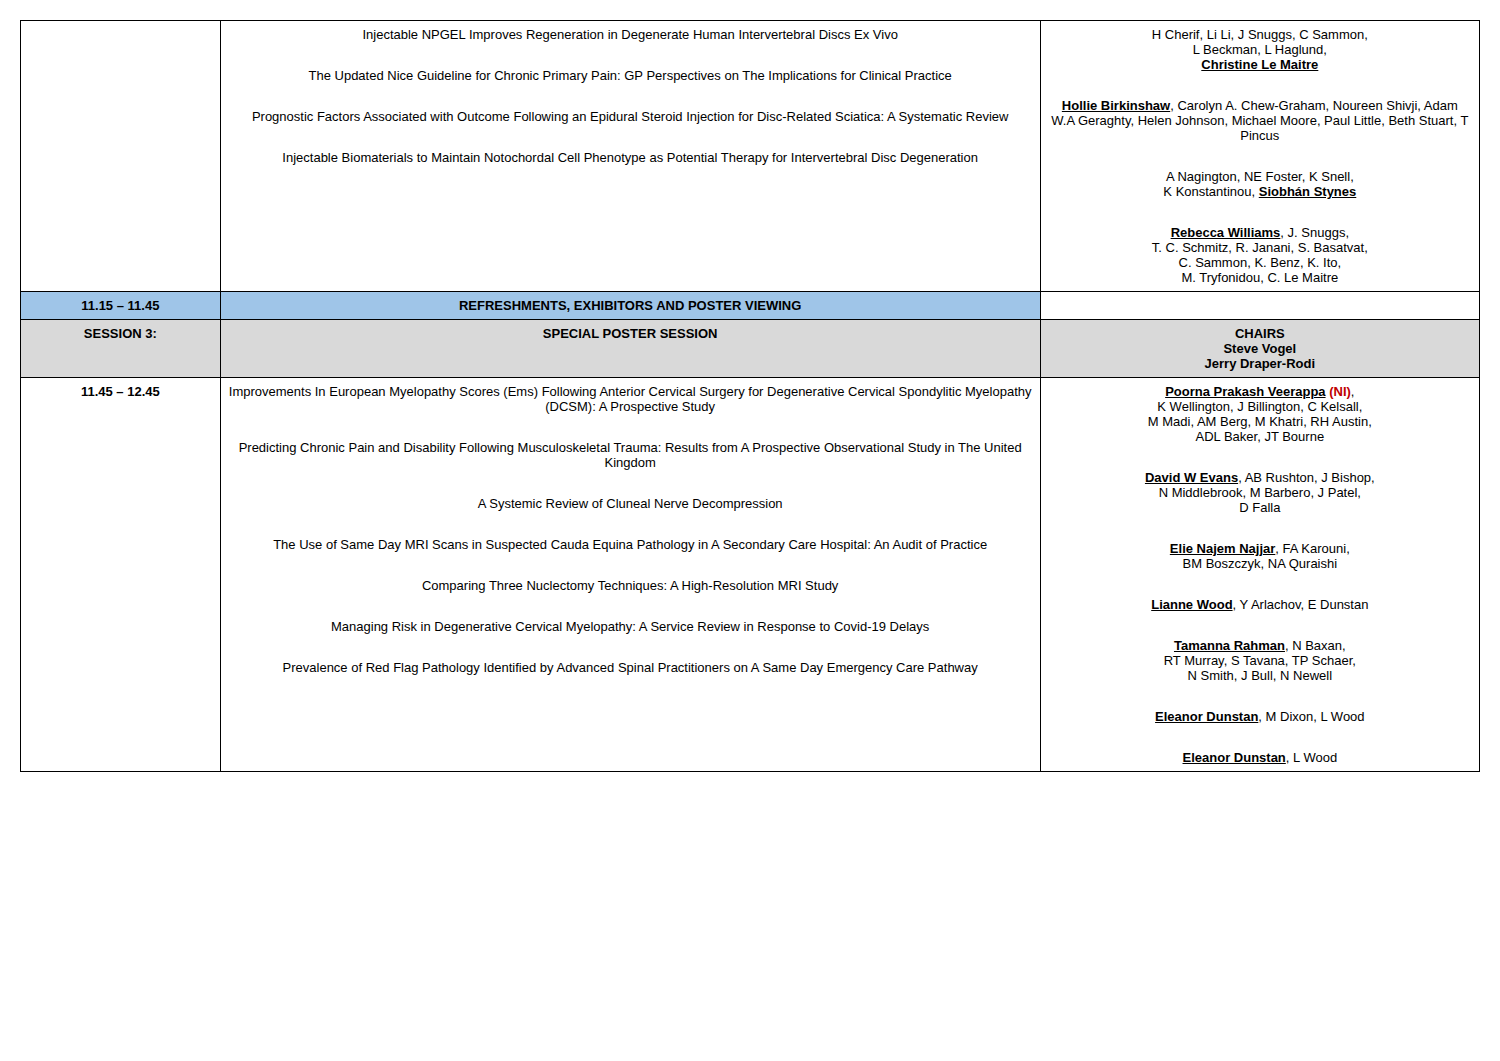| | Injectable NPGEL Improves Regeneration in Degenerate Human Intervertebral Discs Ex Vivo The Updated Nice Guideline for Chronic Primary Pain: GP Perspectives on The Implications for Clinical Practice Prognostic Factors Associated with Outcome Following an Epidural Steroid Injection for Disc-Related Sciatica: A Systematic Review Injectable Biomaterials to Maintain Notochordal Cell Phenotype as Potential Therapy for Intervertebral Disc Degeneration | H Cherif, Li Li, J Snuggs, C Sammon, L Beckman, L Haglund, Christine Le Maitre Hollie Birkinshaw , Carolyn A. Chew-Graham, Noureen Shivji, Adam W.A Geraghty, Helen Johnson, Michael Moore, Paul Little, Beth Stuart, T Pincus A Nagington, NE Foster, K Snell, K Konstantinou, Siobhán Stynes Rebecca Williams , J. Snuggs, T. C. Schmitz, R. Janani, S. Basatvat, C. Sammon, K. Benz, K. Ito, M. Tryfonidou, C. Le Maitre |
| 11.15 – 11.45 | REFRESHMENTS, EXHIBITORS AND POSTER VIEWING | |
| SESSION 3: | SPECIAL POSTER SESSION | CHAIRS Steve Vogel Jerry Draper-Rodi |
| 11.45 – 12.45 | Improvements In European Myelopathy Scores (Ems) Following Anterior Cervical Surgery for Degenerative Cervical Spondylitic Myelopathy (DCSM): A Prospective Study Predicting Chronic Pain and Disability Following Musculoskeletal Trauma: Results from A Prospective Observational Study in The United Kingdom A Systemic Review of Cluneal Nerve Decompression The Use of Same Day MRI Scans in Suspected Cauda Equina Pathology in A Secondary Care Hospital: An Audit of Practice Comparing Three Nuclectomy Techniques: A High-Resolution MRI Study Managing Risk in Degenerative Cervical Myelopathy: A Service Review in Response to Covid-19 Delays Prevalence of Red Flag Pathology Identified by Advanced Spinal Practitioners on A Same Day Emergency Care Pathway | Poorna Prakash Veerappa (NI) , K Wellington, J Billington, C Kelsall, M Madi, AM Berg, M Khatri, RH Austin, ADL Baker, JT Bourne David W Evans , AB Rushton, J Bishop, N Middlebrook, M Barbero, J Patel, D Falla Elie Najem Najjar , FA Karouni, BM Boszczyk, NA Quraishi Lianne Wood , Y Arlachov, E Dunstan Tamanna Rahman , N Baxan, RT Murray, S Tavana, TP Schaer, N Smith, J Bull, N Newell Eleanor Dunstan , M Dixon, L Wood Eleanor Dunstan , L Wood |